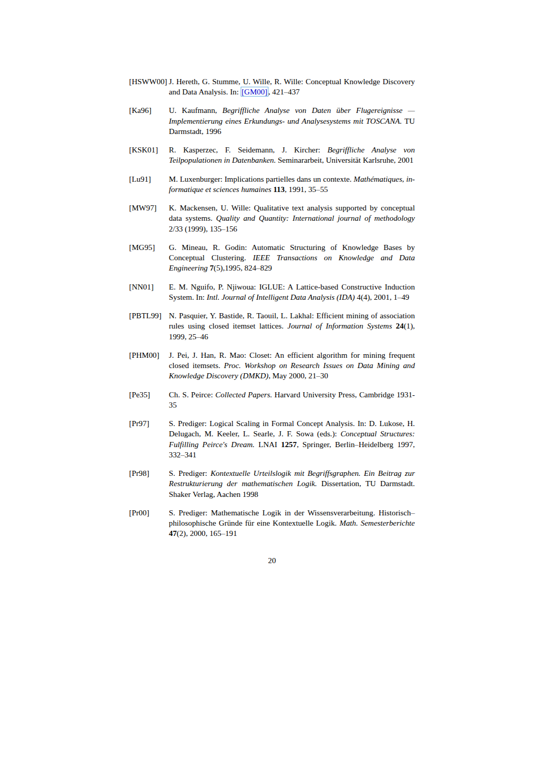[HSWW00]
J. Hereth, G. Stumme, U. Wille, R. Wille: Conceptual Knowledge Discovery and Data Analysis. In: [GM00], 421–437
[Ka96]
U. Kaufmann, Begriffliche Analyse von Daten über Flugereignisse — Implementierung eines Erkundungs- und Analysesystems mit TOSCANA. TU Darmstadt, 1996
[KSK01]
R. Kasperzec, F. Seidemann, J. Kircher: Begriffliche Analyse von Teilpopulationen in Datenbanken. Seminararbeit, Universität Karlsruhe, 2001
[Lu91]
M. Luxenburger: Implications partielles dans un contexte. Mathématiques, informatique et sciences humaines 113, 1991, 35–55
[MW97]
K. Mackensen, U. Wille: Qualitative text analysis supported by conceptual data systems. Quality and Quantity: International journal of methodology 2/33 (1999), 135–156
[MG95]
G. Mineau, R. Godin: Automatic Structuring of Knowledge Bases by Conceptual Clustering. IEEE Transactions on Knowledge and Data Engineering 7(5),1995, 824–829
[NN01]
E. M. Nguifo, P. Njiwoua: IGLUE: A Lattice-based Constructive Induction System. In: Intl. Journal of Intelligent Data Analysis (IDA) 4(4), 2001, 1–49
[PBTL99]
N. Pasquier, Y. Bastide, R. Taouil, L. Lakhal: Efficient mining of association rules using closed itemset lattices. Journal of Information Systems 24(1), 1999, 25–46
[PHM00]
J. Pei, J. Han, R. Mao: Closet: An efficient algorithm for mining frequent closed itemsets. Proc. Workshop on Research Issues on Data Mining and Knowledge Discovery (DMKD), May 2000, 21–30
[Pe35]
Ch. S. Peirce: Collected Papers. Harvard University Press, Cambridge 1931-35
[Pr97]
S. Prediger: Logical Scaling in Formal Concept Analysis. In: D. Lukose, H. Delugach, M. Keeler, L. Searle, J. F. Sowa (eds.): Conceptual Structures: Fulfilling Peirce's Dream. LNAI 1257, Springer, Berlin–Heidelberg 1997, 332–341
[Pr98]
S. Prediger: Kontextuelle Urteilslogik mit Begriffsgraphen. Ein Beitrag zur Restrukturierung der mathematischen Logik. Dissertation, TU Darmstadt. Shaker Verlag, Aachen 1998
[Pr00]
S. Prediger: Mathematische Logik in der Wissensverarbeitung. Historisch–philosophische Gründe für eine Kontextuelle Logik. Math. Semesterberichte 47(2), 2000, 165–191
20